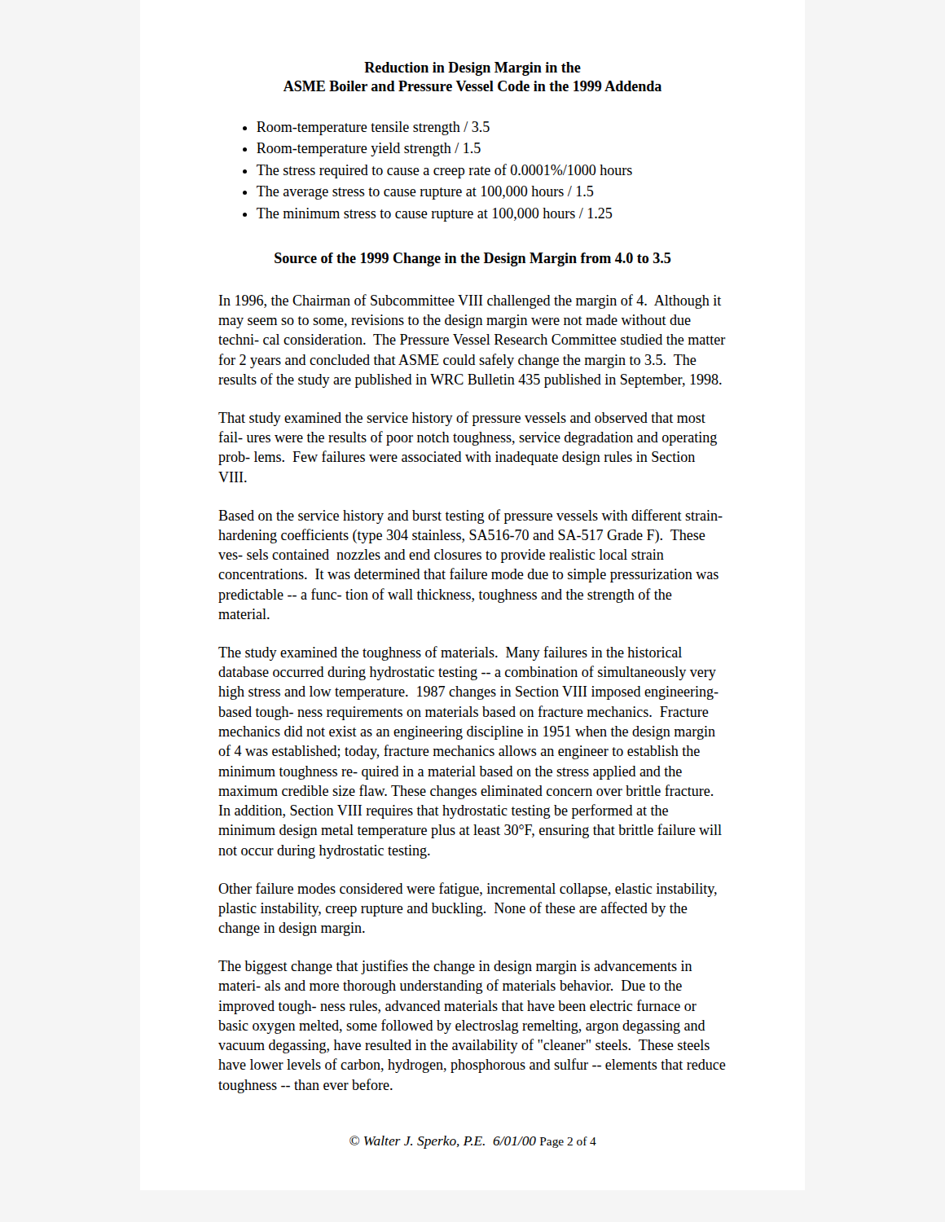Reduction in Design Margin in the
ASME Boiler and Pressure Vessel Code in the 1999 Addenda
Room-temperature tensile strength / 3.5
Room-temperature yield strength / 1.5
The stress required to cause a creep rate of 0.0001%/1000 hours
The average stress to cause rupture at 100,000 hours / 1.5
The minimum stress to cause rupture at 100,000 hours / 1.25
Source of the 1999 Change in the Design Margin from 4.0 to 3.5
In 1996, the Chairman of Subcommittee VIII challenged the margin of 4. Although it may seem so to some, revisions to the design margin were not made without due techni- cal consideration. The Pressure Vessel Research Committee studied the matter for 2 years and concluded that ASME could safely change the margin to 3.5. The results of the study are published in WRC Bulletin 435 published in September, 1998.
That study examined the service history of pressure vessels and observed that most fail- ures were the results of poor notch toughness, service degradation and operating prob- lems. Few failures were associated with inadequate design rules in Section VIII.
Based on the service history and burst testing of pressure vessels with different strain- hardening coefficients (type 304 stainless, SA516-70 and SA-517 Grade F). These ves- sels contained nozzles and end closures to provide realistic local strain concentrations. It was determined that failure mode due to simple pressurization was predictable -- a func- tion of wall thickness, toughness and the strength of the material.
The study examined the toughness of materials. Many failures in the historical database occurred during hydrostatic testing -- a combination of simultaneously very high stress and low temperature. 1987 changes in Section VIII imposed engineering-based tough- ness requirements on materials based on fracture mechanics. Fracture mechanics did not exist as an engineering discipline in 1951 when the design margin of 4 was established; today, fracture mechanics allows an engineer to establish the minimum toughness re- quired in a material based on the stress applied and the maximum credible size flaw. These changes eliminated concern over brittle fracture. In addition, Section VIII requires that hydrostatic testing be performed at the minimum design metal temperature plus at least 30°F, ensuring that brittle failure will not occur during hydrostatic testing.
Other failure modes considered were fatigue, incremental collapse, elastic instability, plastic instability, creep rupture and buckling. None of these are affected by the change in design margin.
The biggest change that justifies the change in design margin is advancements in materi- als and more thorough understanding of materials behavior. Due to the improved tough- ness rules, advanced materials that have been electric furnace or basic oxygen melted, some followed by electroslag remelting, argon degassing and vacuum degassing, have resulted in the availability of "cleaner" steels. These steels have lower levels of carbon, hydrogen, phosphorous and sulfur -- elements that reduce toughness -- than ever before.
© Walter J. Sperko, P.E. 6/01/00 Page 2 of 4